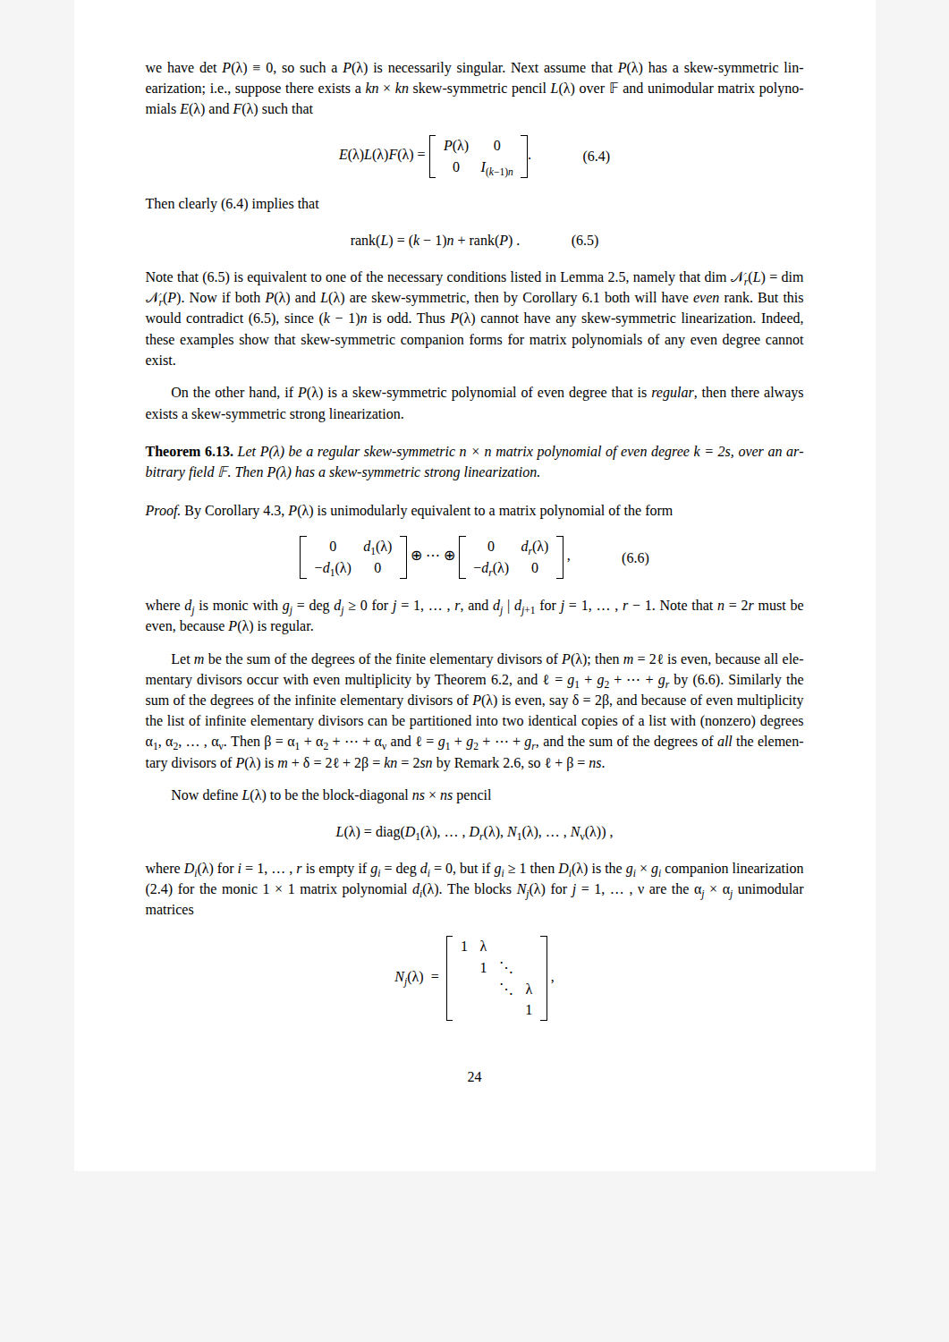we have det P(λ) ≡ 0, so such a P(λ) is necessarily singular. Next assume that P(λ) has a skew-symmetric linearization; i.e., suppose there exists a kn × kn skew-symmetric pencil L(λ) over 𝔽 and unimodular matrix polynomials E(λ) and F(λ) such that
E(λ)L(λ)F(λ) =
| P (λ) | 0 |
| 0 | I ( k −1) n |
.
(6.4)
Then clearly (6.4) implies that
rank(L) = (k − 1)n + rank(P) .
(6.5)
Note that (6.5) is equivalent to one of the necessary conditions listed in Lemma 2.5, namely that dim 𝒩r(L) = dim 𝒩r(P). Now if both P(λ) and L(λ) are skew-symmetric, then by Corollary 6.1 both will have even rank. But this would contradict (6.5), since (k − 1)n is odd. Thus P(λ) cannot have any skew-symmetric linearization. Indeed, these examples show that skew-symmetric companion forms for matrix polynomials of any even degree cannot exist.
On the other hand, if P(λ) is a skew-symmetric polynomial of even degree that is regular, then there always exists a skew-symmetric strong linearization.
Theorem 6.13. Let P(λ) be a regular skew-symmetric n × n matrix polynomial of even degree k = 2s, over an arbitrary field 𝔽. Then P(λ) has a skew-symmetric strong linearization.
Proof. By Corollary 4.3, P(λ) is unimodularly equivalent to a matrix polynomial of the form
| 0 | d 1 (λ) |
| − d 1 (λ) | 0 |
⊕ ⋯ ⊕
| 0 | d r (λ) |
| − d r (λ) | 0 |
,
(6.6)
where dj is monic with gj = deg dj ≥ 0 for j = 1, … , r, and dj | dj+1 for j = 1, … , r − 1. Note that n = 2r must be even, because P(λ) is regular.
Let m be the sum of the degrees of the finite elementary divisors of P(λ); then m = 2ℓ is even, because all elementary divisors occur with even multiplicity by Theorem 6.2, and ℓ = g1 + g2 + ⋯ + gr by (6.6). Similarly the sum of the degrees of the infinite elementary divisors of P(λ) is even, say δ = 2β, and because of even multiplicity the list of infinite elementary divisors can be partitioned into two identical copies of a list with (nonzero) degrees α1, α2, … , αν. Then β = α1 + α2 + ⋯ + αν and ℓ = g1 + g2 + ⋯ + gr, and the sum of the degrees of all the elementary divisors of P(λ) is m + δ = 2ℓ + 2β = kn = 2sn by Remark 2.6, so ℓ + β = ns.
Now define L(λ) to be the block-diagonal ns × ns pencil
L(λ) = diag(D1(λ), … , Dr(λ), N1(λ), … , Nν(λ)) ,
where Di(λ) for i = 1, … , r is empty if gi = deg di = 0, but if gi ≥ 1 then Di(λ) is the gi × gi companion linearization (2.4) for the monic 1 × 1 matrix polynomial di(λ). The blocks Nj(λ) for j = 1, … , ν are the αj × αj unimodular matrices
Nj(λ) =
| 1 | λ | | |
| | 1 | ⋱ | |
| | | ⋱ | λ |
| | | | 1 |
,
24